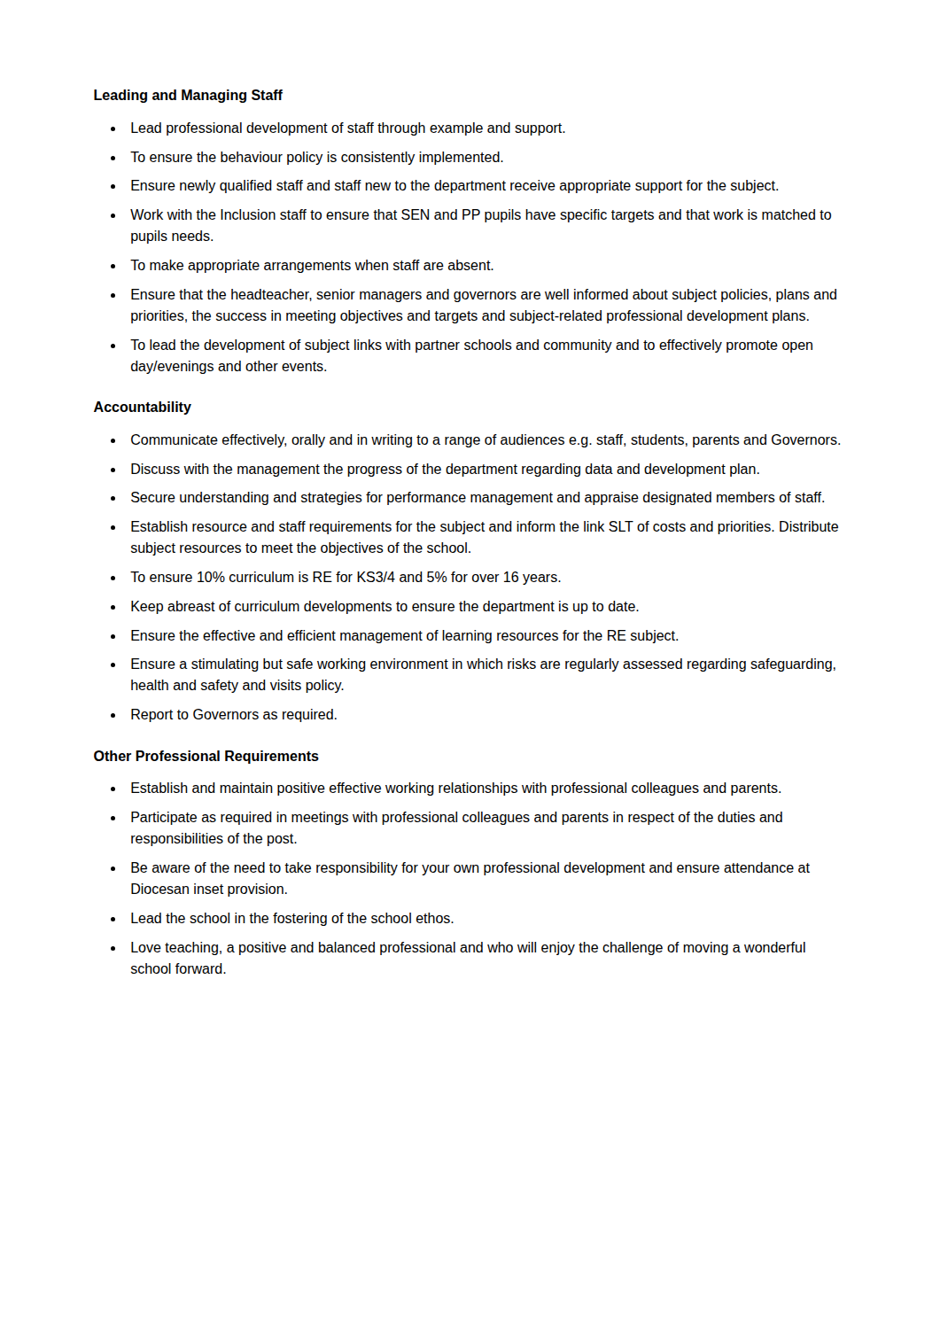Leading and Managing Staff
Lead professional development of staff through example and support.
To ensure the behaviour policy is consistently implemented.
Ensure newly qualified staff and staff new to the department receive appropriate support for the subject.
Work with the Inclusion staff to ensure that SEN and PP pupils have specific targets and that work is matched to pupils needs.
To make appropriate arrangements when staff are absent.
Ensure that the headteacher, senior managers and governors are well informed about subject policies, plans and priorities, the success in meeting objectives and targets and subject-related professional development plans.
To lead the development of subject links with partner schools and community and to effectively promote open day/evenings and other events.
Accountability
Communicate effectively, orally and in writing to a range of audiences e.g. staff, students, parents and Governors.
Discuss with the management the progress of the department regarding data and development plan.
Secure understanding and strategies for performance management and appraise designated members of staff.
Establish resource and staff requirements for the subject and inform the link SLT of costs and priorities. Distribute subject resources to meet the objectives of the school.
To ensure 10% curriculum is RE for KS3/4 and 5% for over 16 years.
Keep abreast of curriculum developments to ensure the department is up to date.
Ensure the effective and efficient management of learning resources for the RE subject.
Ensure a stimulating but safe working environment in which risks are regularly assessed regarding safeguarding, health and safety and visits policy.
Report to Governors as required.
Other Professional Requirements
Establish and maintain positive effective working relationships with professional colleagues and parents.
Participate as required in meetings with professional colleagues and parents in respect of the duties and responsibilities of the post.
Be aware of the need to take responsibility for your own professional development and ensure attendance at Diocesan inset provision.
Lead the school in the fostering of the school ethos.
Love teaching, a positive and balanced professional and who will enjoy the challenge of moving a wonderful school forward.